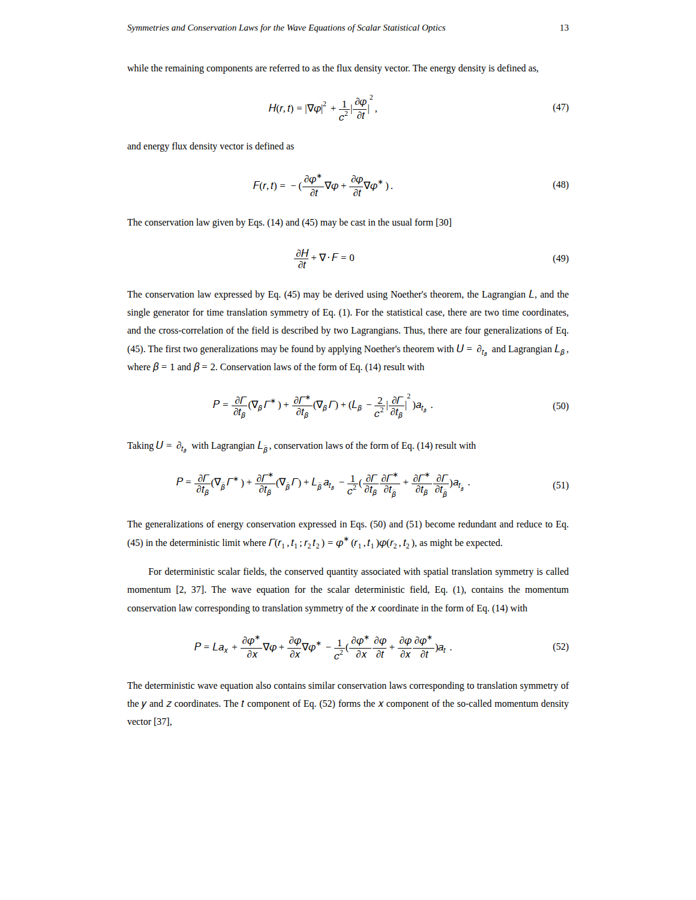Symmetries and Conservation Laws for the Wave Equations of Scalar Statistical Optics 13
while the remaining components are referred to as the flux density vector. The energy density is defined as,
H(r,t) = |∇φ|2 + 1c2 | ∂φ∂t | 2 , (47)
and energy flux density vector is defined as
F(r,t) = − ( ∂φ∗∂t ∇φ + ∂φ∂t ∇φ∗ ) . (48)
The conservation law given by Eqs. (14) and (45) may be cast in the usual form [30]
∂H∂t + ∇⋅F = 0 (49)
The conservation law expressed by Eq. (45) may be derived using Noether's theorem, the Lagrangian L, and the single generator for time translation symmetry of Eq. (1). For the statistical case, there are two time coordinates, and the cross-correlation of the field is described by two Lagrangians. Thus, there are four generalizations of Eq. (45). The first two generalizations may be found by applying Noether's theorem with U=∂tβ and Lagrangian Lβ, where β=1 and β=2. Conservation laws of the form of Eq. (14) result with
P = ∂Γ∂tβ (∇βΓ∗) + ∂Γ∗∂tβ (∇βΓ) + ( Lβ − 2c2 | ∂Γ∂tβ | 2 ) atβ . (50)
Taking U=∂tβ with Lagrangian Lβ¯, conservation laws of the form of Eq. (14) result with
P = ∂Γ∂tβ (∇β¯Γ∗) + ∂Γ∗∂tβ (∇β¯Γ) + Lβ¯ atβ − 1c2 ( ∂Γ∂tβ ∂Γ∗∂tβ¯ + ∂Γ∗∂tβ ∂Γ∂tβ¯ ) atβ¯ . (51)
The generalizations of energy conservation expressed in Eqs. (50) and (51) become redundant and reduce to Eq. (45) in the deterministic limit where Γ(r1,t1;r2t2)=φ∗(r1,t1)φ(r2,t2), as might be expected.
For deterministic scalar fields, the conserved quantity associated with spatial translation symmetry is called momentum [2, 37]. The wave equation for the scalar deterministic field, Eq. (1), contains the momentum conservation law corresponding to translation symmetry of the x coordinate in the form of Eq. (14) with
P = Lax + ∂φ∗∂x ∇φ + ∂φ∂x ∇φ∗ − 1c2 ( ∂φ∗∂x ∂φ∂t + ∂φ∂x ∂φ∗∂t ) at . (52)
The deterministic wave equation also contains similar conservation laws corresponding to translation symmetry of the y and z coordinates. The t component of Eq. (52) forms the x component of the so-called momentum density vector [37],